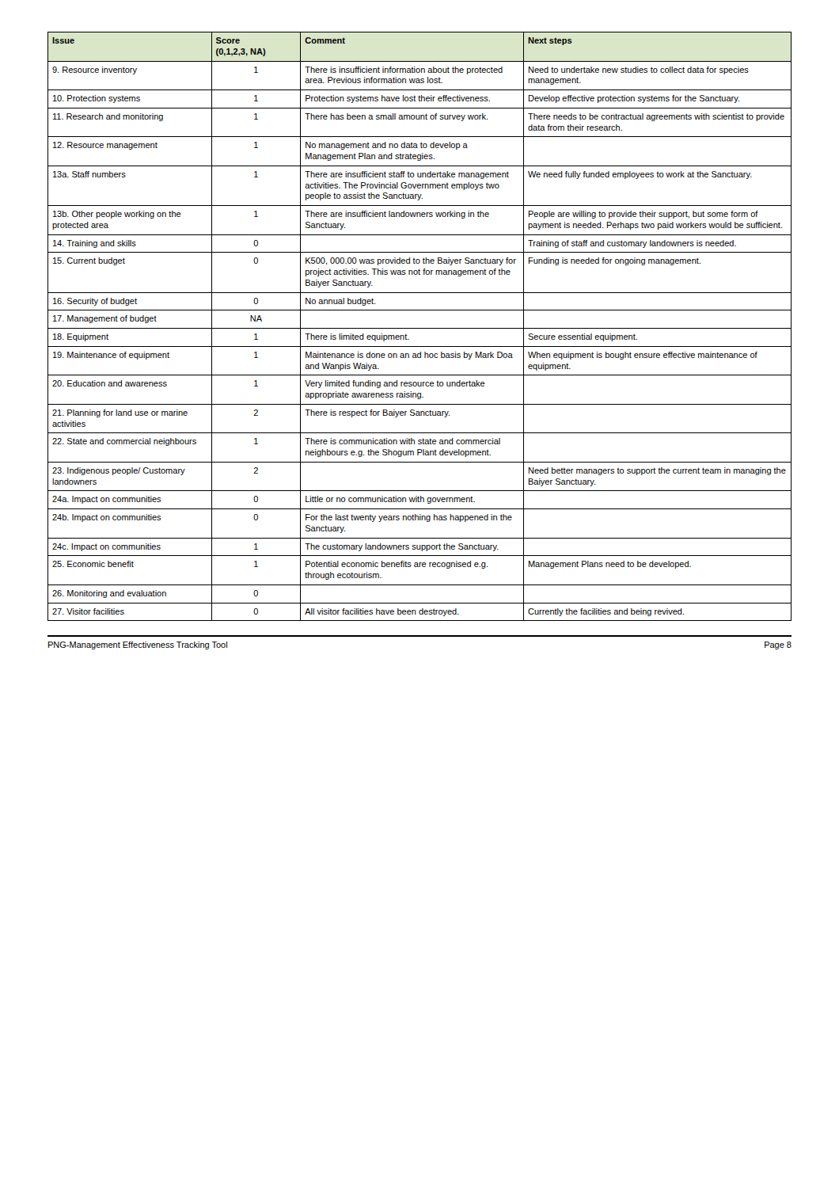| Issue | Score (0,1,2,3, NA) | Comment | Next steps |
| --- | --- | --- | --- |
| 9. Resource inventory | 1 | There is insufficient information about the protected area. Previous information was lost. | Need to undertake new studies to collect data for species management. |
| 10. Protection systems | 1 | Protection systems have lost their effectiveness. | Develop effective protection systems for the Sanctuary. |
| 11. Research and monitoring | 1 | There has been a small amount of survey work. | There needs to be contractual agreements with scientist to provide data from their research. |
| 12. Resource management | 1 | No management and no data to develop a Management Plan and strategies. | |
| 13a. Staff numbers | 1 | There are insufficient staff to undertake management activities. The Provincial Government employs two people to assist the Sanctuary. | We need fully funded employees to work at the Sanctuary. |
| 13b. Other people working on the protected area | 1 | There are insufficient landowners working in the Sanctuary. | People are willing to provide their support, but some form of payment is needed. Perhaps two paid workers would be sufficient. |
| 14. Training and skills | 0 | | Training of staff and customary landowners is needed. |
| 15. Current budget | 0 | K500, 000.00 was provided to the Baiyer Sanctuary for project activities. This was not for management of the Baiyer Sanctuary. | Funding is needed for ongoing management. |
| 16. Security of budget | 0 | No annual budget. | |
| 17. Management of budget | NA | | |
| 18. Equipment | 1 | There is limited equipment. | Secure essential equipment. |
| 19. Maintenance of equipment | 1 | Maintenance is done on an ad hoc basis by Mark Doa and Wanpis Waiya. | When equipment is bought ensure effective maintenance of equipment. |
| 20. Education and awareness | 1 | Very limited funding and resource to undertake appropriate awareness raising. | |
| 21. Planning for land use or marine activities | 2 | There is respect for Baiyer Sanctuary. | |
| 22. State and commercial neighbours | 1 | There is communication with state and commercial neighbours e.g. the Shogum Plant development. | |
| 23. Indigenous people/ Customary landowners | 2 | | Need better managers to support the current team in managing the Baiyer Sanctuary. |
| 24a. Impact on communities | 0 | Little or no communication with government. | |
| 24b. Impact on communities | 0 | For the last twenty years nothing has happened in the Sanctuary. | |
| 24c. Impact on communities | 1 | The customary landowners support the Sanctuary. | |
| 25. Economic benefit | 1 | Potential economic benefits are recognised e.g. through ecotourism. | Management Plans need to be developed. |
| 26. Monitoring and evaluation | 0 | | |
| 27. Visitor facilities | 0 | All visitor facilities have been destroyed. | Currently the facilities and being revived. |
PNG-Management Effectiveness Tracking Tool Page 8